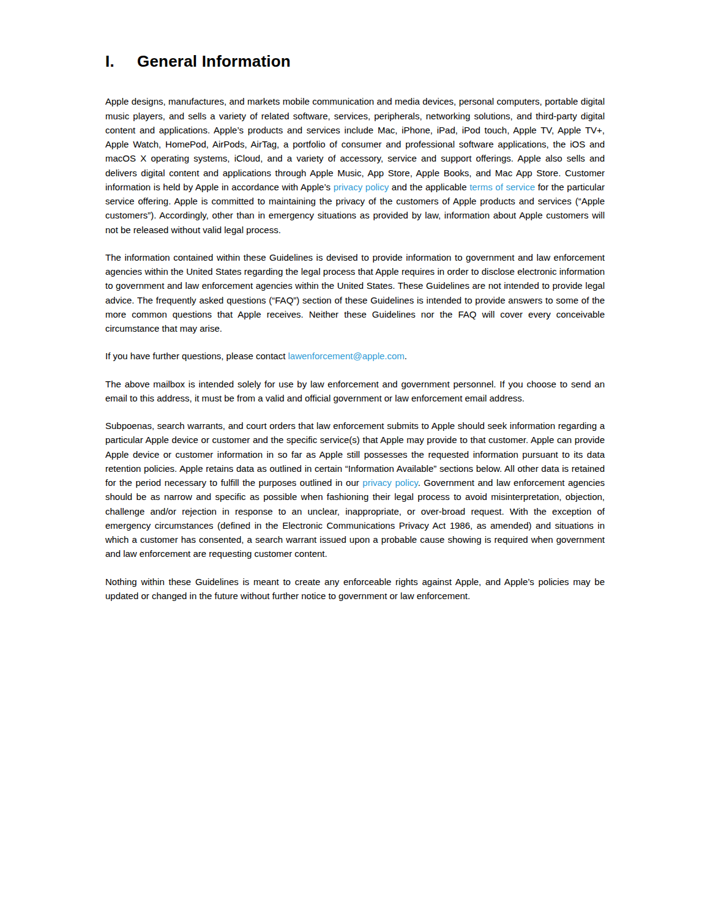I. General Information
Apple designs, manufactures, and markets mobile communication and media devices, personal computers, portable digital music players, and sells a variety of related software, services, peripherals, networking solutions, and third-party digital content and applications. Apple’s products and services include Mac, iPhone, iPad, iPod touch, Apple TV, Apple TV+, Apple Watch, HomePod, AirPods, AirTag, a portfolio of consumer and professional software applications, the iOS and macOS X operating systems, iCloud, and a variety of accessory, service and support offerings. Apple also sells and delivers digital content and applications through Apple Music, App Store, Apple Books, and Mac App Store. Customer information is held by Apple in accordance with Apple’s privacy policy and the applicable terms of service for the particular service offering. Apple is committed to maintaining the privacy of the customers of Apple products and services (“Apple customers”). Accordingly, other than in emergency situations as provided by law, information about Apple customers will not be released without valid legal process.
The information contained within these Guidelines is devised to provide information to government and law enforcement agencies within the United States regarding the legal process that Apple requires in order to disclose electronic information to government and law enforcement agencies within the United States. These Guidelines are not intended to provide legal advice. The frequently asked questions (“FAQ”) section of these Guidelines is intended to provide answers to some of the more common questions that Apple receives. Neither these Guidelines nor the FAQ will cover every conceivable circumstance that may arise.
If you have further questions, please contact lawenforcement@apple.com.
The above mailbox is intended solely for use by law enforcement and government personnel. If you choose to send an email to this address, it must be from a valid and official government or law enforcement email address.
Subpoenas, search warrants, and court orders that law enforcement submits to Apple should seek information regarding a particular Apple device or customer and the specific service(s) that Apple may provide to that customer. Apple can provide Apple device or customer information in so far as Apple still possesses the requested information pursuant to its data retention policies. Apple retains data as outlined in certain “Information Available” sections below. All other data is retained for the period necessary to fulfill the purposes outlined in our privacy policy. Government and law enforcement agencies should be as narrow and specific as possible when fashioning their legal process to avoid misinterpretation, objection, challenge and/or rejection in response to an unclear, inappropriate, or over-broad request. With the exception of emergency circumstances (defined in the Electronic Communications Privacy Act 1986, as amended) and situations in which a customer has consented, a search warrant issued upon a probable cause showing is required when government and law enforcement are requesting customer content.
Nothing within these Guidelines is meant to create any enforceable rights against Apple, and Apple’s policies may be updated or changed in the future without further notice to government or law enforcement.